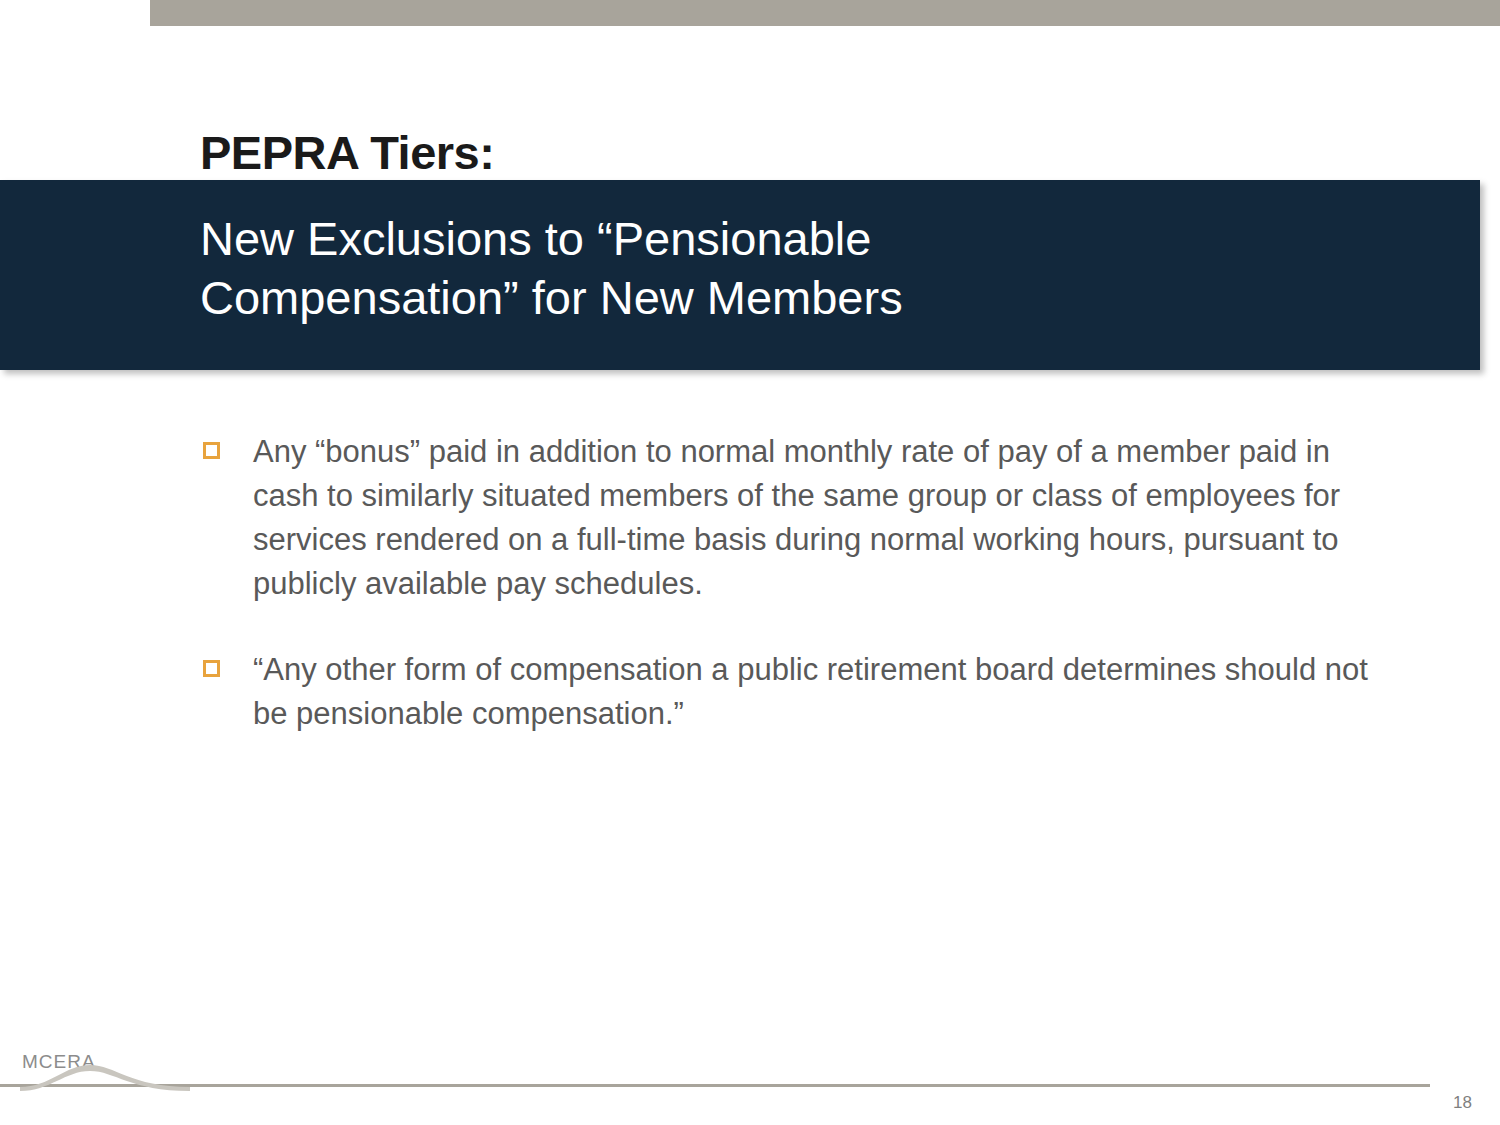PEPRA Tiers:
New Exclusions to “Pensionable
Compensation” for New Members
Any “bonus” paid in addition to normal monthly rate of pay of a member paid in cash to similarly situated members of the same group or class of employees for services rendered on a full-time basis during normal working hours, pursuant to publicly available pay schedules.
“Any other form of compensation a public retirement board determines should not be pensionable compensation.”
MCERA
18